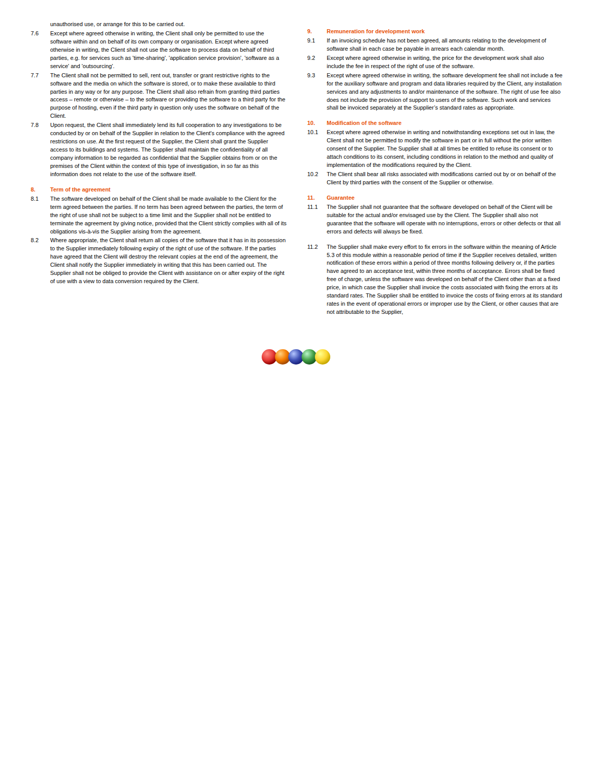unauthorised use, or arrange for this to be carried out.
7.6
Except where agreed otherwise in writing, the Client shall only be permitted to use the software within and on behalf of its own company or organisation. Except where agreed otherwise in writing, the Client shall not use the software to process data on behalf of third parties, e.g. for services such as 'time-sharing', 'application service provision', 'software as a service' and 'outsourcing'.
7.7
The Client shall not be permitted to sell, rent out, transfer or grant restrictive rights to the software and the media on which the software is stored, or to make these available to third parties in any way or for any purpose. The Client shall also refrain from granting third parties access – remote or otherwise – to the software or providing the software to a third party for the purpose of hosting, even if the third party in question only uses the software on behalf of the Client.
7.8
Upon request, the Client shall immediately lend its full cooperation to any investigations to be conducted by or on behalf of the Supplier in relation to the Client's compliance with the agreed restrictions on use. At the first request of the Supplier, the Client shall grant the Supplier access to its buildings and systems. The Supplier shall maintain the confidentiality of all company information to be regarded as confidential that the Supplier obtains from or on the premises of the Client within the context of this type of investigation, in so far as this information does not relate to the use of the software itself.
8. Term of the agreement
8.1
The software developed on behalf of the Client shall be made available to the Client for the term agreed between the parties. If no term has been agreed between the parties, the term of the right of use shall not be subject to a time limit and the Supplier shall not be entitled to terminate the agreement by giving notice, provided that the Client strictly complies with all of its obligations vis-à-vis the Supplier arising from the agreement.
8.2
Where appropriate, the Client shall return all copies of the software that it has in its possession to the Supplier immediately following expiry of the right of use of the software. If the parties have agreed that the Client will destroy the relevant copies at the end of the agreement, the Client shall notify the Supplier immediately in writing that this has been carried out. The Supplier shall not be obliged to provide the Client with assistance on or after expiry of the right of use with a view to data conversion required by the Client.
9. Remuneration for development work
9.1
If an invoicing schedule has not been agreed, all amounts relating to the development of software shall in each case be payable in arrears each calendar month.
9.2
Except where agreed otherwise in writing, the price for the development work shall also include the fee in respect of the right of use of the software.
9.3
Except where agreed otherwise in writing, the software development fee shall not include a fee for the auxiliary software and program and data libraries required by the Client, any installation services and any adjustments to and/or maintenance of the software. The right of use fee also does not include the provision of support to users of the software. Such work and services shall be invoiced separately at the Supplier’s standard rates as appropriate.
10. Modification of the software
10.1
Except where agreed otherwise in writing and notwithstanding exceptions set out in law, the Client shall not be permitted to modify the software in part or in full without the prior written consent of the Supplier. The Supplier shall at all times be entitled to refuse its consent or to attach conditions to its consent, including conditions in relation to the method and quality of implementation of the modifications required by the Client.
10.2
The Client shall bear all risks associated with modifications carried out by or on behalf of the Client by third parties with the consent of the Supplier or otherwise.
11. Guarantee
11.1
The Supplier shall not guarantee that the software developed on behalf of the Client will be suitable for the actual and/or envisaged use by the Client. The Supplier shall also not guarantee that the software will operate with no interruptions, errors or other defects or that all errors and defects will always be fixed.
11.2
The Supplier shall make every effort to fix errors in the software within the meaning of Article 5.3 of this module within a reasonable period of time if the Supplier receives detailed, written notification of these errors within a period of three months following delivery or, if the parties have agreed to an acceptance test, within three months of acceptance. Errors shall be fixed free of charge, unless the software was developed on behalf of the Client other than at a fixed price, in which case the Supplier shall invoice the costs associated with fixing the errors at its standard rates. The Supplier shall be entitled to invoice the costs of fixing errors at its standard rates in the event of operational errors or improper use by the Client, or other causes that are not attributable to the Supplier,